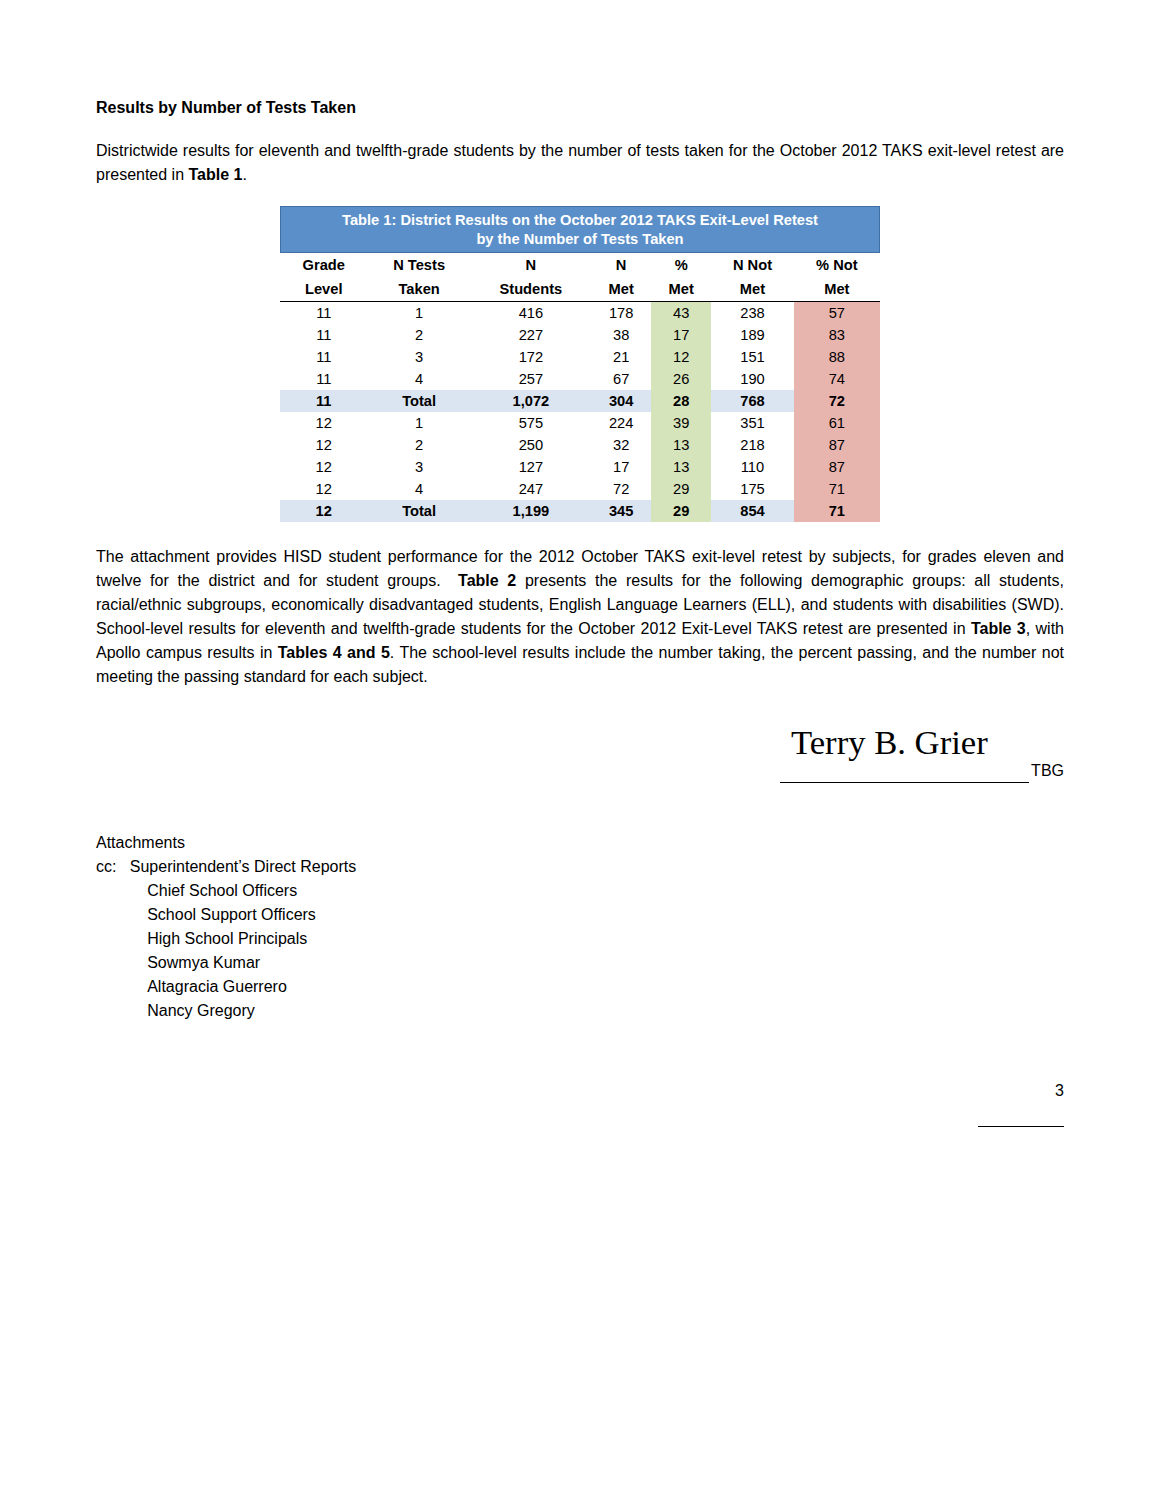Results by Number of Tests Taken
Districtwide results for eleventh and twelfth-grade students by the number of tests taken for the October 2012 TAKS exit-level retest are presented in Table 1.
Table 1: District Results on the October 2012 TAKS Exit-Level Retest by the Number of Tests Taken
| Grade | N Tests | N | N | % | N Not | % Not |
| --- | --- | --- | --- | --- | --- | --- |
| Level | Taken | Students | Met | Met | Met | Met |
| 11 | 1 | 416 | 178 | 43 | 238 | 57 |
| 11 | 2 | 227 | 38 | 17 | 189 | 83 |
| 11 | 3 | 172 | 21 | 12 | 151 | 88 |
| 11 | 4 | 257 | 67 | 26 | 190 | 74 |
| 11 | Total | 1,072 | 304 | 28 | 768 | 72 |
| 12 | 1 | 575 | 224 | 39 | 351 | 61 |
| 12 | 2 | 250 | 32 | 13 | 218 | 87 |
| 12 | 3 | 127 | 17 | 13 | 110 | 87 |
| 12 | 4 | 247 | 72 | 29 | 175 | 71 |
| 12 | Total | 1,199 | 345 | 29 | 854 | 71 |
The attachment provides HISD student performance for the 2012 October TAKS exit-level retest by subjects, for grades eleven and twelve for the district and for student groups. Table 2 presents the results for the following demographic groups: all students, racial/ethnic subgroups, economically disadvantaged students, English Language Learners (ELL), and students with disabilities (SWD). School-level results for eleventh and twelfth-grade students for the October 2012 Exit-Level TAKS retest are presented in Table 3, with Apollo campus results in Tables 4 and 5. The school-level results include the number taking, the percent passing, and the number not meeting the passing standard for each subject.
Terry B. Grier
TBG
Attachments
cc: Superintendent’s Direct Reports
Chief School Officers
School Support Officers
High School Principals
Sowmya Kumar
Altagracia Guerrero
Nancy Gregory
3